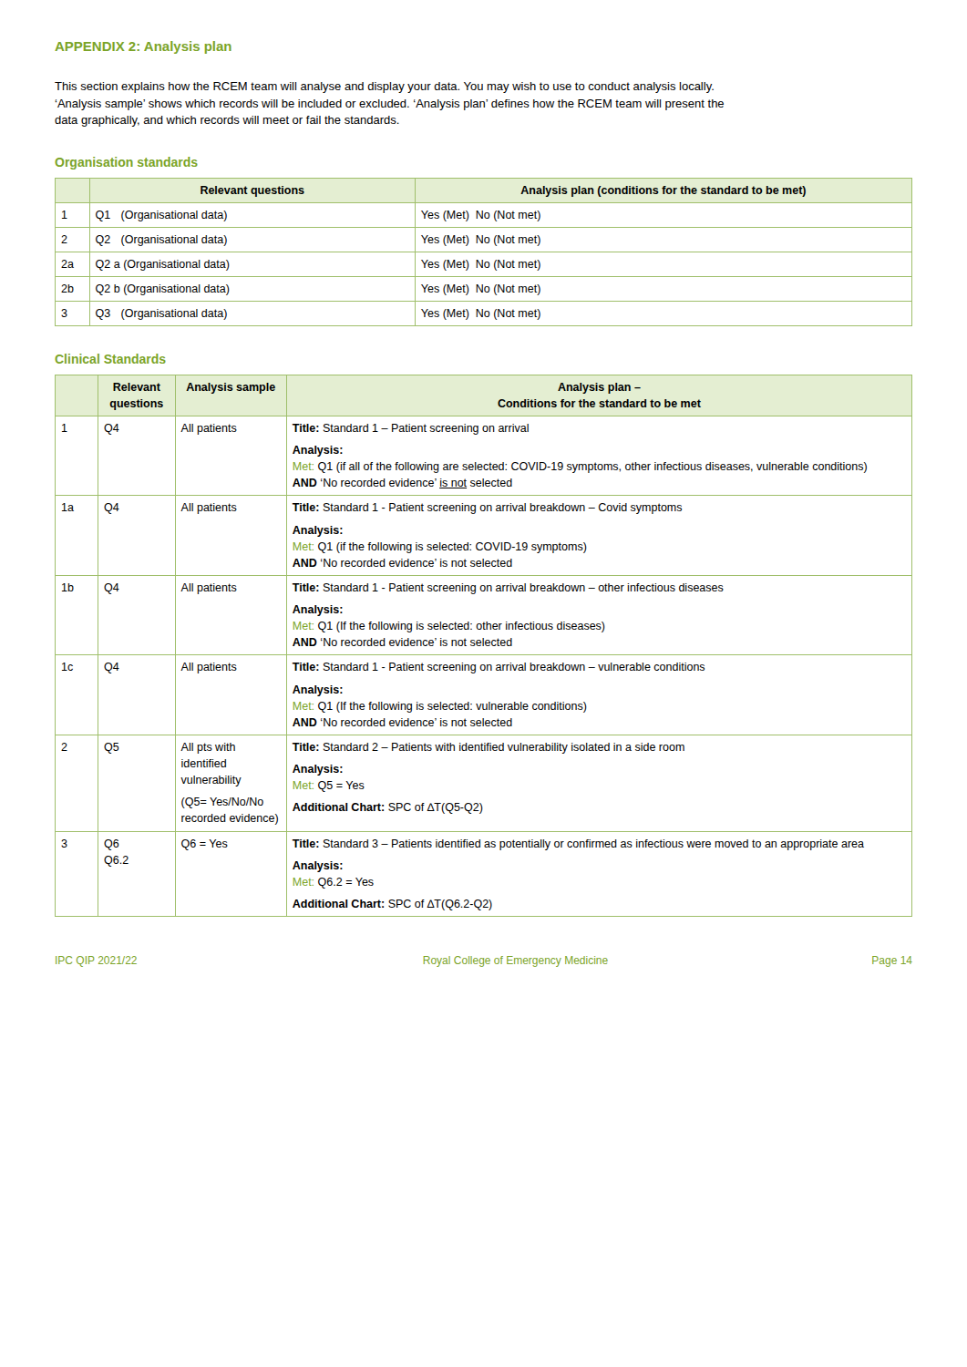APPENDIX 2: Analysis plan
This section explains how the RCEM team will analyse and display your data. You may wish to use to conduct analysis locally. ‘Analysis sample’ shows which records will be included or excluded. ‘Analysis plan’ defines how the RCEM team will present the data graphically, and which records will meet or fail the standards.
Organisation standards
| | Relevant questions | Analysis plan (conditions for the standard to be met) |
| --- | --- | --- |
| 1 | Q1 (Organisational data) | Yes (Met) No (Not met) |
| 2 | Q2 (Organisational data) | Yes (Met) No (Not met) |
| 2a | Q2 a (Organisational data) | Yes (Met) No (Not met) |
| 2b | Q2 b (Organisational data) | Yes (Met) No (Not met) |
| 3 | Q3 (Organisational data) | Yes (Met) No (Not met) |
Clinical Standards
| | Relevant questions | Analysis sample | Analysis plan – Conditions for the standard to be met |
| --- | --- | --- | --- |
| 1 | Q4 | All patients | Title: Standard 1 – Patient screening on arrival Analysis: Met: Q1 (if all of the following are selected: COVID-19 symptoms, other infectious diseases, vulnerable conditions) AND ‘No recorded evidence’ is not selected |
| 1a | Q4 | All patients | Title: Standard 1 - Patient screening on arrival breakdown – Covid symptoms Analysis: Met: Q1 (if the following is selected: COVID-19 symptoms) AND ‘No recorded evidence’ is not selected |
| 1b | Q4 | All patients | Title: Standard 1 - Patient screening on arrival breakdown – other infectious diseases Analysis: Met: Q1 (If the following is selected: other infectious diseases) AND ‘No recorded evidence’ is not selected |
| 1c | Q4 | All patients | Title: Standard 1 - Patient screening on arrival breakdown – vulnerable conditions Analysis: Met: Q1 (If the following is selected: vulnerable conditions) AND ‘No recorded evidence’ is not selected |
| 2 | Q5 | All pts with identified vulnerability (Q5= Yes/No/No recorded evidence) | Title: Standard 2 – Patients with identified vulnerability isolated in a side room Analysis: Met: Q5 = Yes Additional Chart: SPC of ∆T(Q5-Q2) |
| 3 | Q6 Q6.2 | Q6 = Yes | Title: Standard 3 – Patients identified as potentially or confirmed as infectious were moved to an appropriate area Analysis: Met: Q6.2 = Yes Additional Chart: SPC of ∆T(Q6.2-Q2) |
IPC QIP 2021/22 Royal College of Emergency Medicine Page 14